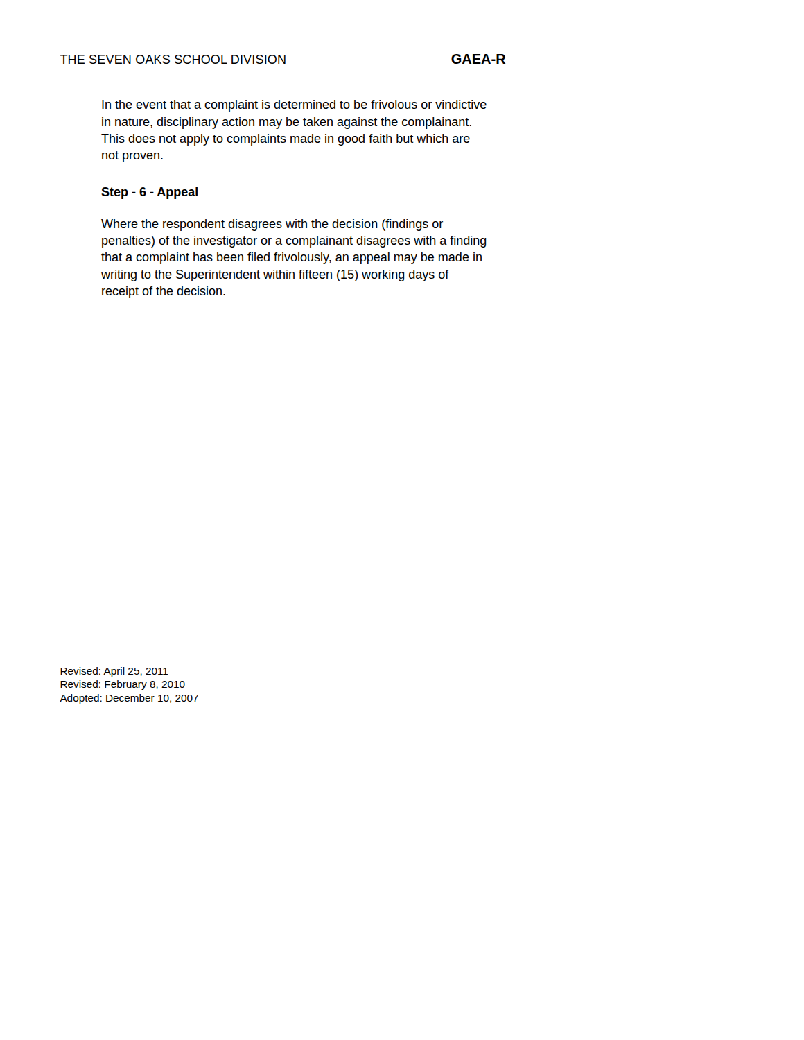THE SEVEN OAKS SCHOOL DIVISION
GAEA-R
In the event that a complaint is determined to be frivolous or vindictive in nature, disciplinary action may be taken against the complainant. This does not apply to complaints made in good faith but which are not proven.
Step - 6 - Appeal
Where the respondent disagrees with the decision (findings or penalties) of the investigator or a complainant disagrees with a finding that a complaint has been filed frivolously, an appeal may be made in writing to the Superintendent within fifteen (15) working days of receipt of the decision.
Revised: April 25, 2011
Revised: February 8, 2010
Adopted: December 10, 2007